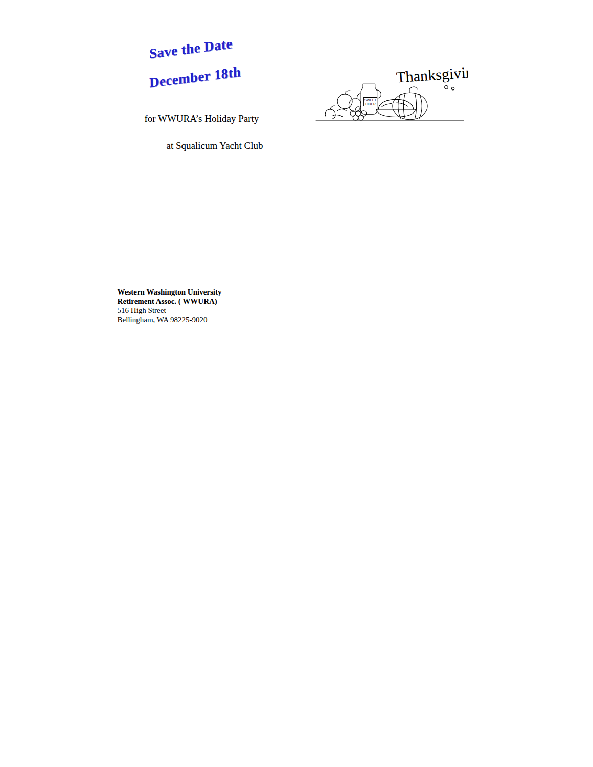Save the Date December 18th
for WWURA’s Holiday Party
at Squalicum Yacht Club
Thanksgiving SWEET CIDER
Western Washington University
Retirement Assoc. ( WWURA)
516 High Street
Bellingham, WA 98225-9020